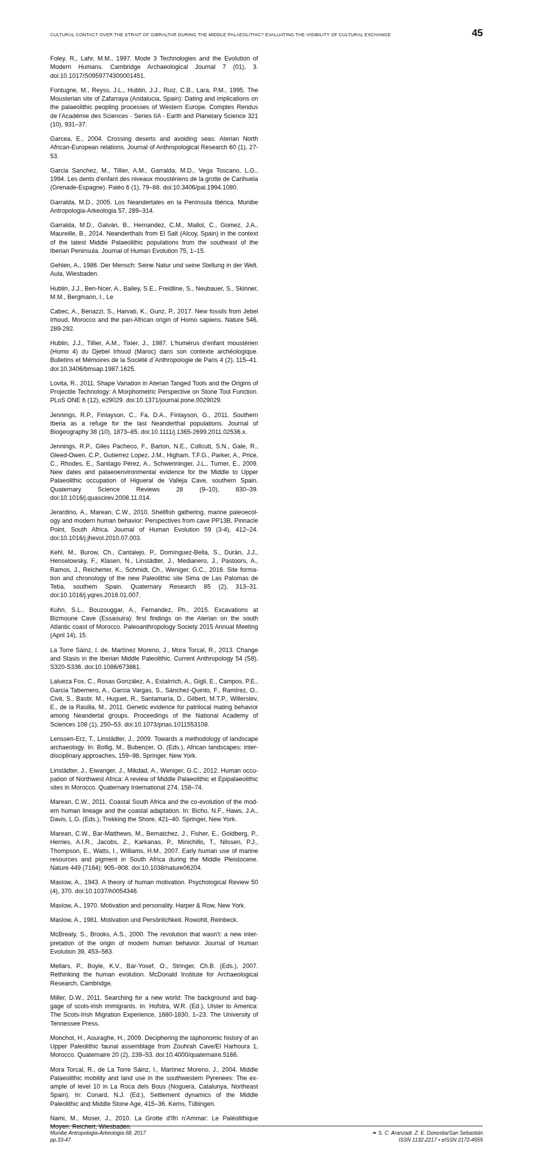Cultural contact over the Strait of Gibraltar during the Middle Palaeolithic? Evaluating the visibility of cultural exchange
45
Foley, R., Lahr, M.M., 1997. Mode 3 Technologies and the Evolution of Modern Humans. Cambridge Archaeological Journal 7 (01), 3. doi:10.1017/S0959774300001451.
Fontugne, M., Reyss, J.L., Hublin, J.J., Ruiz, C.B., Lara, P.M., 1995. The Mousterian site of Zafarraya (Andalucia, Spain): Dating and implications on the palaeolithic peopling processes of Western Europe. Comptes Rendus de l'Académie des Sciences - Series IIA - Earth and Planetary Science 321 (10), 931–37.
Garcea, E., 2004. Crossing deserts and avoiding seas: Aterian North African-European relations. Journal of Anthropological Research 60 (1), 27-53.
Garcia Sanchez, M., Tillier, A.M., Garralda, M.D., Vega Toscano, L.G., 1994. Les dents d'enfant des niveaux moustériens de la grotte de Carihuela (Grenade-Espagne). Paléo 6 (1), 79–88. doi:10.3406/pal.1994.1080.
Garralda, M.D., 2005. Los Neandertales en la Península Ibérica. Munibe Antropologia-Arkeologia 57, 289–314.
Garralda, M.D., Galván, B., Hernandez, C.M., Mallol, C., Gomez, J.A., Maureille, B., 2014. Neanderthals from El Salt (Alcoy, Spain) in the context of the latest Middle Palaeolithic populations from the southeast of the Iberian Peninsula. Journal of Human Evolution 75, 1–15.
Gehlen, A., 1986. Der Mensch: Seine Natur und seine Stellung in der Welt. Aula, Wiesbaden.
Hublin, J.J., Ben-Ncer, A., Bailey, S.E., Freidline, S., Neubauer, S., Skinner, M.M., Bergmann, I., Le
Cabec, A., Benazzi, S., Harvati, K., Gunz, P., 2017. New fossils from Jebel Irhoud, Morocco and the pan-African origin of Homo sapiens. Nature 546, 289-292.
Hublin, J.J., Tillier, A.M., Tixier, J., 1987. L'humérus d'enfant moustérien (Homo 4) du Djebel Irhoud (Maroc) dans son contexte archéologique. Bulletins et Mémoires de la Société d´Anthropologie de Paris 4 (2), 115–41. doi:10.3406/bmsap.1987.1625.
Lovita, R., 2011. Shape Variation in Aterian Tanged Tools and the Origins of Projectile Technology: A Morphometric Perspective on Stone Tool Function. PLoS ONE 6 (12), e29029. doi:10.1371/journal.pone.0029029.
Jennings, R.P., Finlayson, C., Fa, D.A., Finlayson, G., 2011. Southern Iberia as a refuge for the last Neanderthal populations. Journal of Biogeography 38 (10), 1873–85. doi:10.1111/j.1365-2699.2011.02536.x.
Jennings, R.P., Giles Pacheco, F., Barton, N.E., Collcutt, S.N., Gale, R., Gleed-Owen, C.P., Gutierrez Lopez, J.M., Higham, T.F.G., Parker, A., Price, C., Rhodes, E., Santiago Pérez, A., Schwenninger, J.L., Turner, E., 2009. New dates and palaeoenvironmental evidence for the Middle to Upper Palaeolithic occupation of Higueral de Valleja Cave, southern Spain. Quaternary Science Reviews 28 (9–10), 830–39. doi:10.1016/j.quascirev.2008.11.014.
Jerardino, A., Marean, C.W., 2010. Shellfish gathering, marine paleoecology and modern human behavior: Perspectives from cave PP13B, Pinnacle Point, South Africa. Journal of Human Evolution 59 (3-4), 412–24. doi:10.1016/j.jhevol.2010.07.003.
Kehl, M., Burow, Ch., Cantalejo, P., Domínguez-Bella, S., Durán, J.J., Henselowsky, F., Klasen, N., Linstädter, J., Medianero, J., Pastoors, A., Ramos, J., Reicherter, K., Schmidt, Ch., Weniger, G.C., 2016. Site formation and chronology of the new Paleolithic site Sima de Las Palomas de Teba, southern Spain. Quaternary Research 85 (2), 313–31. doi:10.1016/j.yqres.2016.01.007.
Kuhn, S.L., Bouzouggar, A., Fernandez, Ph., 2015. Excavations at Bizmoune Cave (Essaouira): first findings on the Aterian on the south Atlantic coast of Morocco. Paleoanthropology Society 2015 Annual Meeting (April 14), 15.
La Torre Sáinz, I. de, Martínez Moreno, J., Mora Torcal, R., 2013. Change and Stasis in the Iberian Middle Paleolithic. Current Anthropology 54 (S8), S320-S336. doi:10.1086/673861.
Lalueza Fox, C., Rosas González, A., Estalrrich, A., Gigli, E., Campos, P.E., Garcia Tabernero, A., Garcia Vargas, S., Sánchez-Quinto, F., Ramírez, O., Civit, S., Bastir, M., Huguet, R., Santamaría, D., Gilbert, M.T.P., Willerslev, E., de la Rasilla, M., 2011. Genetic evidence for patrilocal mating behavior among Neandertal groups. Proceedings of the National Academy of Sciences 108 (1), 250–53. doi:10.1073/pnas.1011553108.
Lenssen-Erz, T., Linstädter, J., 2009. Towards a methodology of landscape archaeology. In: Bollig, M., Bubenzer, O. (Eds.), African landscapes: interdisciplinary approaches, 159–98, Springer, New York.
Linstädter, J., Eiwanger, J., Mikdad, A., Weniger, G.C., 2012. Human occupation of Northwest Africa: A review of Middle Palaeolithic et Epipalaeolithic sites in Morocco. Quaternary International 274, 158–74.
Marean, C.W., 2011. Coastal South Africa and the co-evolution of the modern human lineage and the coastal adaptation. In: Bicho, N.F., Haws, J.A., Davis, L.G. (Eds.), Trekking the Shore, 421–40. Springer, New York.
Marean, C.W., Bar-Matthews, M., Bernatchez, J., Fisher, E., Goldberg, P., Herries, A.I.R., Jacobs, Z., Karkanas, P., Minichillo, T., Nilssen, P.J., Thompson, E., Watts, I., Williams, H.M., 2007. Early human use of marine resources and pigment in South Africa during the Middle Pleistocene. Nature 449 (7164): 905–908. doi:10.1038/nature06204.
Maslow, A., 1943. A theory of human motivation. Psychological Review 50 (4), 370. doi:10.1037/h0054346.
Maslow, A., 1970. Motivation and personality. Harper & Row, New York.
Maslow, A., 1981. Motivation und Persönlichkeit. Rowohlt, Reinbeck.
McBreaty, S., Brooks, A.S., 2000. The revolution that wasn't: a new interpretation of the origin of modern human behavior. Journal of Human Evolution 39, 453–563.
Mellars, P., Boyle, K.V., Bar-Yosef, O., Stringer, Ch.B. (Eds.), 2007. Rethinking the human evolution. McDonald Institute for Archaeological Research, Cambridge.
Miller, D.W., 2011. Searching for a new world: The background and baggage of scots-irish immigrants. In: Hofstra, W.R. (Ed.), Ulster to America: The Scots-Irish Migration Experience, 1680-1830, 1–23. The University of Tennessee Press.
Monchot, H., Aouraghe, H., 2009. Deciphering the taphonomic history of an Upper Paleolithic faunal assemblage from Zouhrah Cave/El Harhoura 1, Morocco. Quaternaire 20 (2), 239–53. doi:10.4000/quaternaire.5166.
Mora Torcal, R., de La Torre Sáinz, I., Martínez Moreno, J., 2004. Middle Palaeolithic mobility and land use in the southwestern Pyrenees: The example of level 10 in La Roca dels Bous (Noguera, Catalunya, Northeast Spain). In: Conard, N.J. (Ed.), Settlement dynamics of the Middle Paleolithic and Middle Stone Age, 415–36. Kerns, Tübingen.
Nami, M., Moser, J., 2010. La Grotte d'Ifri n'Ammar: Le Paléolithique Moyen. Reichert, Wiesbaden.
Munibe Antropologia-Arkeologia 68, 2017
pp.33-47
❧ S. C. Aranzadi. Z. E. Donostia/San Sebastián
ISSN 1132-2217 • eISSN 2172-4555